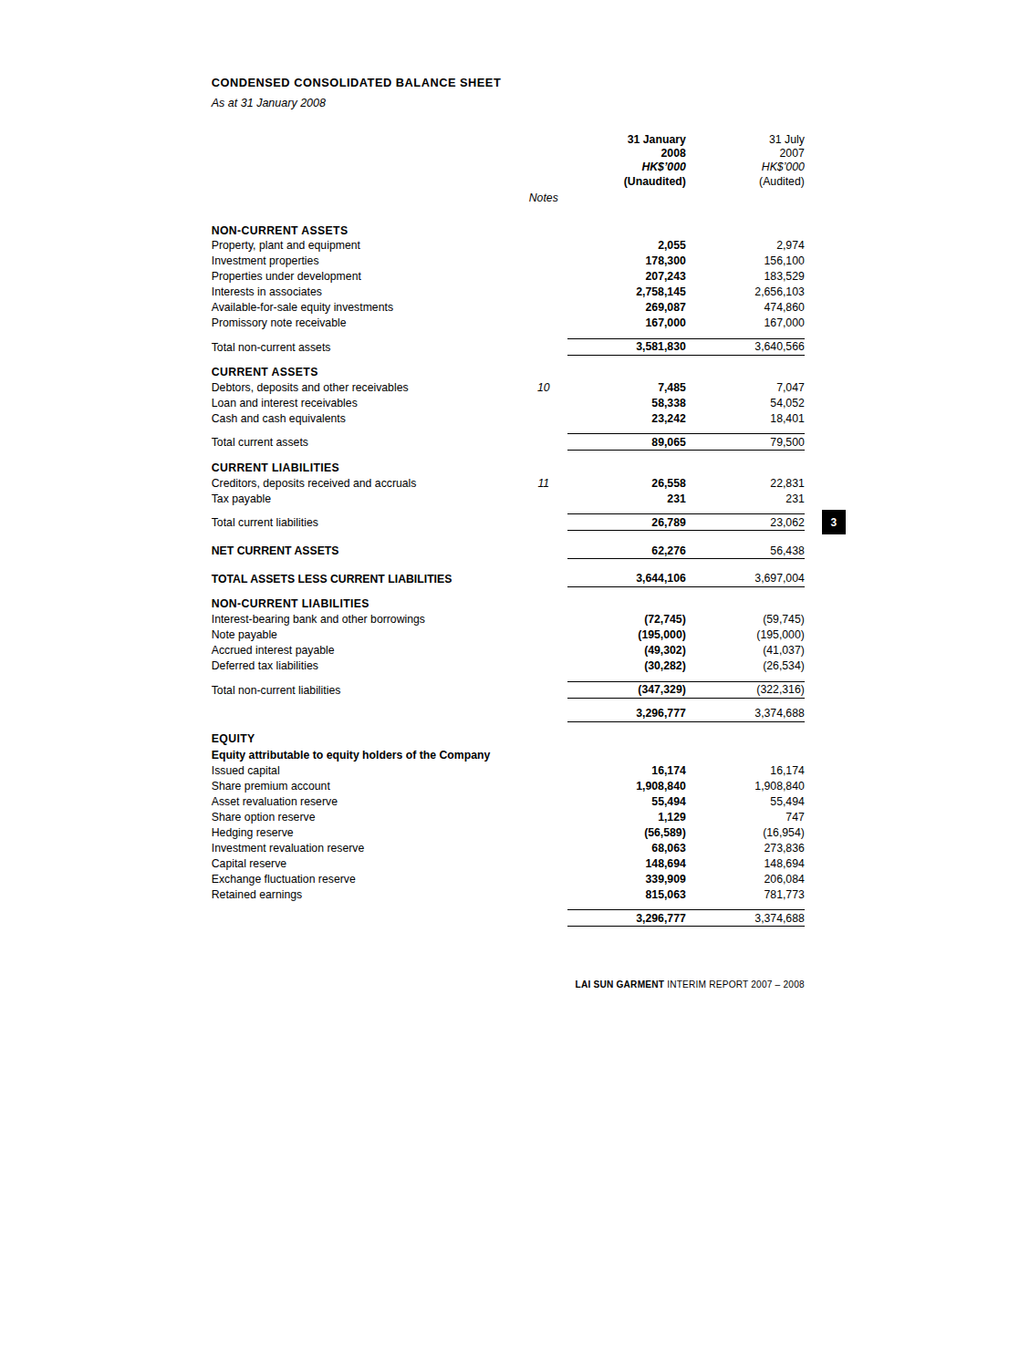Condensed Consolidated Balance Sheet
As at 31 January 2008
| | | 31 January 2008 HK$’000 (Unaudited) | 31 July 2007 HK$’000 (Audited) |
| | Notes | | |
| NON-CURRENT ASSETS | | | |
| Property, plant and equipment | | 2,055 | 2,974 |
| Investment properties | | 178,300 | 156,100 |
| Properties under development | | 207,243 | 183,529 |
| Interests in associates | | 2,758,145 | 2,656,103 |
| Available-for-sale equity investments | | 269,087 | 474,860 |
| Promissory note receivable | | 167,000 | 167,000 |
| Total non-current assets | | 3,581,830 | 3,640,566 |
| CURRENT ASSETS | | | |
| Debtors, deposits and other receivables | 10 | 7,485 | 7,047 |
| Loan and interest receivables | | 58,338 | 54,052 |
| Cash and cash equivalents | | 23,242 | 18,401 |
| Total current assets | | 89,065 | 79,500 |
| CURRENT LIABILITIES | | | |
| Creditors, deposits received and accruals | 11 | 26,558 | 22,831 |
| Tax payable | | 231 | 231 |
| Total current liabilities | | 26,789 | 23,062 |
| NET CURRENT ASSETS | | 62,276 | 56,438 |
| TOTAL ASSETS LESS CURRENT LIABILITIES | | 3,644,106 | 3,697,004 |
| NON-CURRENT LIABILITIES | | | |
| Interest-bearing bank and other borrowings | | (72,745) | (59,745) |
| Note payable | | (195,000) | (195,000) |
| Accrued interest payable | | (49,302) | (41,037) |
| Deferred tax liabilities | | (30,282) | (26,534) |
| Total non-current liabilities | | (347,329) | (322,316) |
| | | 3,296,777 | 3,374,688 |
| EQUITY | | | |
| Equity attributable to equity holders of the Company | | | |
| Issued capital | | 16,174 | 16,174 |
| Share premium account | | 1,908,840 | 1,908,840 |
| Asset revaluation reserve | | 55,494 | 55,494 |
| Share option reserve | | 1,129 | 747 |
| Hedging reserve | | (56,589) | (16,954) |
| Investment revaluation reserve | | 68,063 | 273,836 |
| Capital reserve | | 148,694 | 148,694 |
| Exchange fluctuation reserve | | 339,909 | 206,084 |
| Retained earnings | | 815,063 | 781,773 |
| | | 3,296,777 | 3,374,688 |
3
LAI SUN GARMENT INTERIM REPORT 2007 – 2008